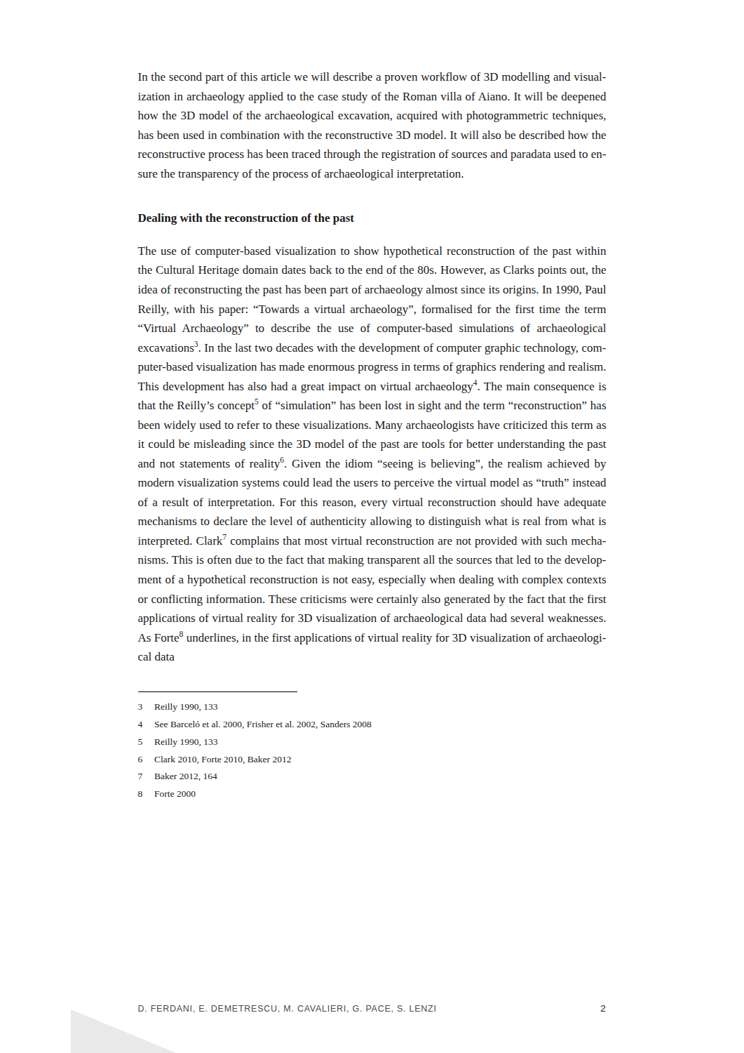In the second part of this article we will describe a proven workflow of 3D modelling and visualization in archaeology applied to the case study of the Roman villa of Aiano. It will be deepened how the 3D model of the archaeological excavation, acquired with photogrammetric techniques, has been used in combination with the reconstructive 3D model. It will also be described how the reconstructive process has been traced through the registration of sources and paradata used to ensure the transparency of the process of archaeological interpretation.
Dealing with the reconstruction of the past
The use of computer-based visualization to show hypothetical reconstruction of the past within the Cultural Heritage domain dates back to the end of the 80s. However, as Clarks points out, the idea of reconstructing the past has been part of archaeology almost since its origins. In 1990, Paul Reilly, with his paper: “Towards a virtual archaeology”, formalised for the first time the term “Virtual Archaeology” to describe the use of computer-based simulations of archaeological excavations3. In the last two decades with the development of computer graphic technology, computer-based visualization has made enormous progress in terms of graphics rendering and realism. This development has also had a great impact on virtual archaeology4. The main consequence is that the Reilly’s concept5 of “simulation” has been lost in sight and the term “reconstruction” has been widely used to refer to these visualizations. Many archaeologists have criticized this term as it could be misleading since the 3D model of the past are tools for better understanding the past and not statements of reality6. Given the idiom “seeing is believing”, the realism achieved by modern visualization systems could lead the users to perceive the virtual model as “truth” instead of a result of interpretation. For this reason, every virtual reconstruction should have adequate mechanisms to declare the level of authenticity allowing to distinguish what is real from what is interpreted. Clark7 complains that most virtual reconstruction are not provided with such mechanisms. This is often due to the fact that making transparent all the sources that led to the development of a hypothetical reconstruction is not easy, especially when dealing with complex contexts or conflicting information. These criticisms were certainly also generated by the fact that the first applications of virtual reality for 3D visualization of archaeological data had several weaknesses. As Forte8 underlines, in the first applications of virtual reality for 3D visualization of archaeological data
3 Reilly 1990, 133
4 See Barceló et al. 2000, Frisher et al. 2002, Sanders 2008
5 Reilly 1990, 133
6 Clark 2010, Forte 2010, Baker 2012
7 Baker 2012, 164
8 Forte 2000
D. FERDANI, E. DEMETRESCU, M. CAVALIERI, G. PACE, S. LENZI 2